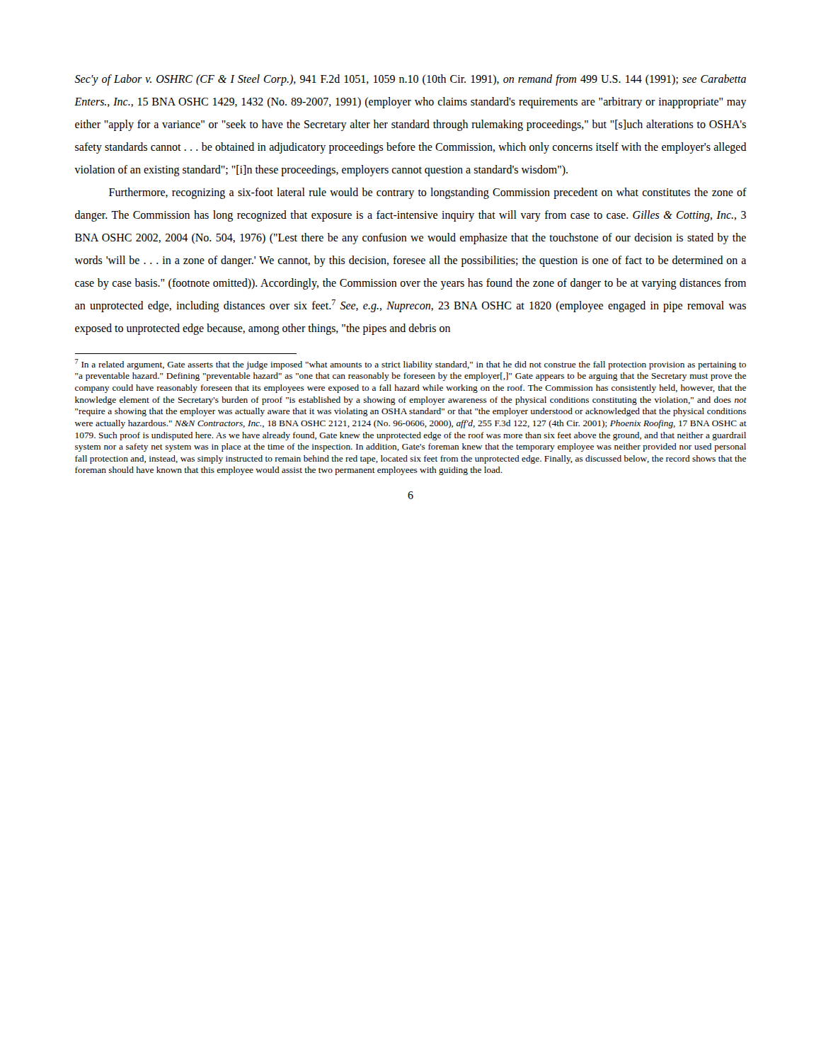Sec'y of Labor v. OSHRC (CF & I Steel Corp.), 941 F.2d 1051, 1059 n.10 (10th Cir. 1991), on remand from 499 U.S. 144 (1991); see Carabetta Enters., Inc., 15 BNA OSHC 1429, 1432 (No. 89-2007, 1991) (employer who claims standard's requirements are "arbitrary or inappropriate" may either "apply for a variance" or "seek to have the Secretary alter her standard through rulemaking proceedings," but "[s]uch alterations to OSHA's safety standards cannot . . . be obtained in adjudicatory proceedings before the Commission, which only concerns itself with the employer's alleged violation of an existing standard"; "[i]n these proceedings, employers cannot question a standard's wisdom").
Furthermore, recognizing a six-foot lateral rule would be contrary to longstanding Commission precedent on what constitutes the zone of danger. The Commission has long recognized that exposure is a fact-intensive inquiry that will vary from case to case. Gilles & Cotting, Inc., 3 BNA OSHC 2002, 2004 (No. 504, 1976) ("Lest there be any confusion we would emphasize that the touchstone of our decision is stated by the words 'will be . . . in a zone of danger.' We cannot, by this decision, foresee all the possibilities; the question is one of fact to be determined on a case by case basis." (footnote omitted)). Accordingly, the Commission over the years has found the zone of danger to be at varying distances from an unprotected edge, including distances over six feet.7 See, e.g., Nuprecon, 23 BNA OSHC at 1820 (employee engaged in pipe removal was exposed to unprotected edge because, among other things, "the pipes and debris on
7 In a related argument, Gate asserts that the judge imposed "what amounts to a strict liability standard," in that he did not construe the fall protection provision as pertaining to "a preventable hazard." Defining "preventable hazard" as "one that can reasonably be foreseen by the employer[,]" Gate appears to be arguing that the Secretary must prove the company could have reasonably foreseen that its employees were exposed to a fall hazard while working on the roof. The Commission has consistently held, however, that the knowledge element of the Secretary's burden of proof "is established by a showing of employer awareness of the physical conditions constituting the violation," and does not "require a showing that the employer was actually aware that it was violating an OSHA standard" or that "the employer understood or acknowledged that the physical conditions were actually hazardous." N&N Contractors, Inc., 18 BNA OSHC 2121, 2124 (No. 96-0606, 2000), aff'd, 255 F.3d 122, 127 (4th Cir. 2001); Phoenix Roofing, 17 BNA OSHC at 1079. Such proof is undisputed here. As we have already found, Gate knew the unprotected edge of the roof was more than six feet above the ground, and that neither a guardrail system nor a safety net system was in place at the time of the inspection. In addition, Gate's foreman knew that the temporary employee was neither provided nor used personal fall protection and, instead, was simply instructed to remain behind the red tape, located six feet from the unprotected edge. Finally, as discussed below, the record shows that the foreman should have known that this employee would assist the two permanent employees with guiding the load.
6